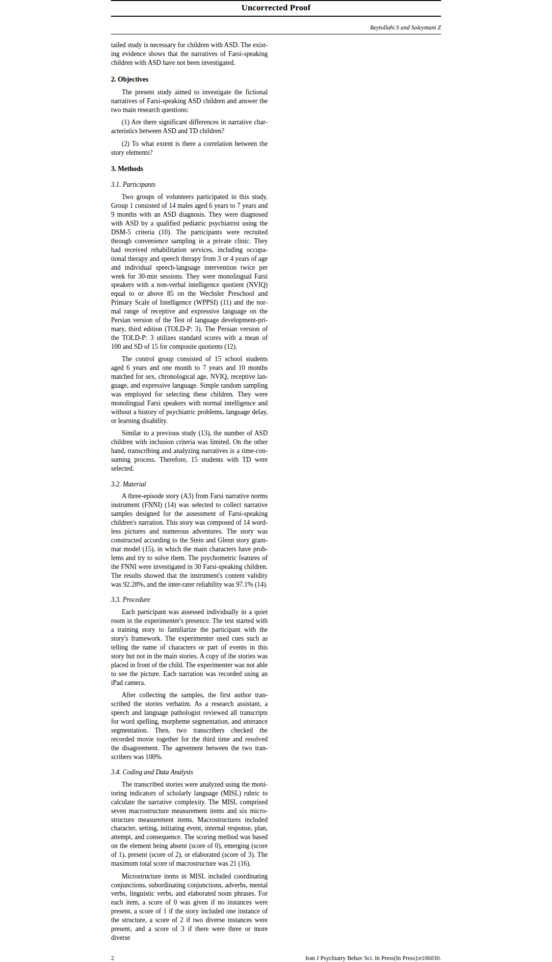Uncorrected Proof
Beytollahi S and Soleymani Z
tailed study is necessary for children with ASD. The existing evidence shows that the narratives of Farsi-speaking children with ASD have not been investigated.
2. Objectives
The present study aimed to investigate the fictional narratives of Farsi-speaking ASD children and answer the two main research questions:
(1) Are there significant differences in narrative characteristics between ASD and TD children?
(2) To what extent is there a correlation between the story elements?
3. Methods
3.1. Participants
Two groups of volunteers participated in this study. Group 1 consisted of 14 males aged 6 years to 7 years and 9 months with an ASD diagnosis. They were diagnosed with ASD by a qualified pediatric psychiatrist using the DSM-5 criteria (10). The participants were recruited through convenience sampling in a private clinic. They had received rehabilitation services, including occupational therapy and speech therapy from 3 or 4 years of age and individual speech-language intervention twice per week for 30-min sessions. They were monolingual Farsi speakers with a non-verbal intelligence quotient (NVIQ) equal to or above 85 on the Wechsler Preschool and Primary Scale of Intelligence (WPPSI) (11) and the normal range of receptive and expressive language on the Persian version of the Test of language development-primary, third edition (TOLD-P: 3). The Persian version of the TOLD-P: 3 utilizes standard scores with a mean of 100 and SD of 15 for composite quotients (12).
The control group consisted of 15 school students aged 6 years and one month to 7 years and 10 months matched for sex, chronological age, NVIQ, receptive language, and expressive language. Simple random sampling was employed for selecting these children. They were monolingual Farsi speakers with normal intelligence and without a history of psychiatric problems, language delay, or learning disability.
Similar to a previous study (13), the number of ASD children with inclusion criteria was limited. On the other hand, transcribing and analyzing narratives is a time-consuming process. Therefore, 15 students with TD were selected.
3.2. Material
A three-episode story (A3) from Farsi narrative norms instrument (FNNI) (14) was selected to collect narrative samples designed for the assessment of Farsi-speaking children's narration. This story was composed of 14 wordless pictures and numerous adventures. The story was constructed according to the Stein and Glenn story grammar model (15), in which the main characters have problems and try to solve them. The psychometric features of the FNNI were investigated in 30 Farsi-speaking children. The results showed that the instrument's content validity was 92.28%, and the inter-rater reliability was 97.1% (14).
3.3. Procedure
Each participant was assessed individually in a quiet room in the experimenter's presence. The test started with a training story to familiarize the participant with the story's framework. The experimenter used cues such as telling the name of characters or part of events in this story but not in the main stories. A copy of the stories was placed in front of the child. The experimenter was not able to see the picture. Each narration was recorded using an iPad camera.
After collecting the samples, the first author transcribed the stories verbatim. As a research assistant, a speech and language pathologist reviewed all transcripts for word spelling, morpheme segmentation, and utterance segmentation. Then, two transcribers checked the recorded movie together for the third time and resolved the disagreement. The agreement between the two transcribers was 100%.
3.4. Coding and Data Analysis
The transcribed stories were analyzed using the monitoring indicators of scholarly language (MISL) rubric to calculate the narrative complexity. The MISL comprised seven macrostructure measurement items and six microstructure measurement items. Macrostructures included character, setting, initiating event, internal response, plan, attempt, and consequence. The scoring method was based on the element being absent (score of 0), emerging (score of 1), present (score of 2), or elaborated (score of 3). The maximum total score of macrostructure was 21 (16).
Microstructure items in MISL included coordinating conjunctions, subordinating conjunctions, adverbs, mental verbs, linguistic verbs, and elaborated noun phrases. For each item, a score of 0 was given if no instances were present, a score of 1 if the story included one instance of the structure, a score of 2 if two diverse instances were present, and a score of 3 if there were three or more diverse
2
Iran J Psychiatry Behav Sci. In Press(In Press):e106030.